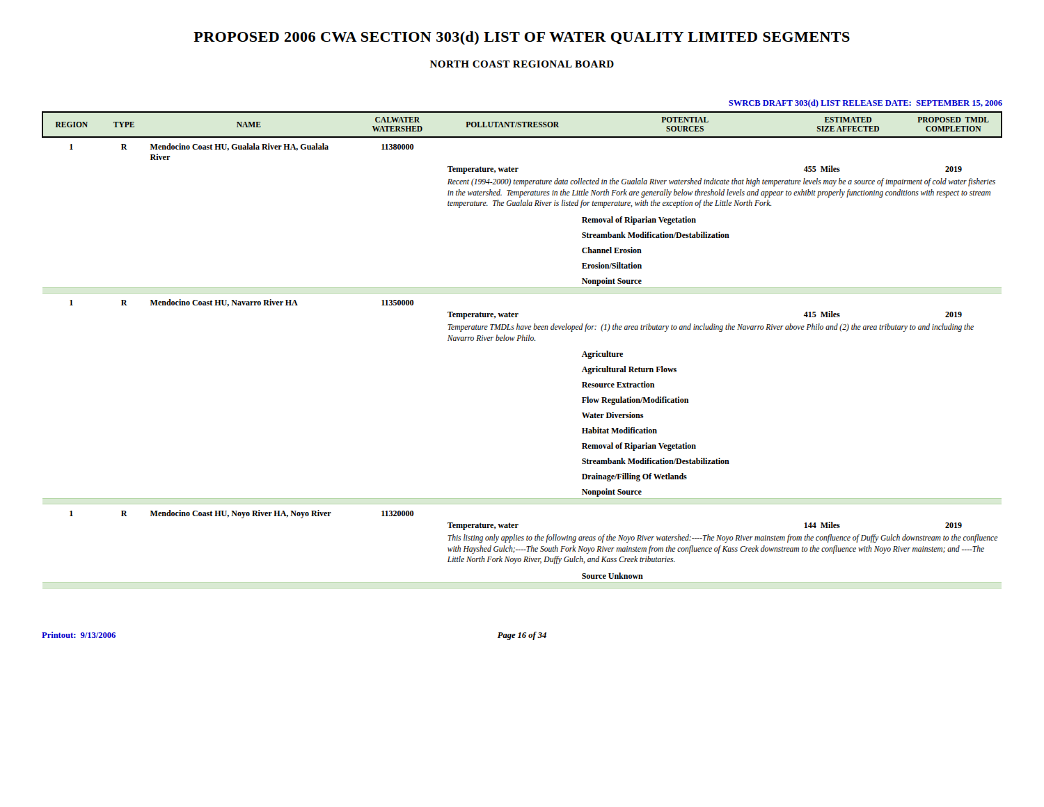PROPOSED 2006 CWA SECTION 303(d) LIST OF WATER QUALITY LIMITED SEGMENTS
NORTH COAST REGIONAL BOARD
SWRCB DRAFT 303(d) LIST RELEASE DATE: SEPTEMBER 15, 2006
| REGION | TYPE | NAME | CALWATER WATERSHED | POLLUTANT/STRESSOR | POTENTIAL SOURCES | ESTIMATED SIZE AFFECTED | PROPOSED TMDL COMPLETION |
| --- | --- | --- | --- | --- | --- | --- | --- |
| 1 | R | Mendocino Coast HU, Gualala River HA, Gualala River | 11380000 | | | | |
| | Temperature, water | | 455 Miles | 2019 |
| | Recent (1994-2000) temperature data collected in the Gualala River watershed indicate that high temperature levels may be a source of impairment of cold water fisheries in the watershed. Temperatures in the Little North Fork are generally below threshold levels and appear to exhibit properly functioning conditions with respect to stream temperature. The Gualala River is listed for temperature, with the exception of the Little North Fork. |
| | Removal of Riparian Vegetation | | |
| | Streambank Modification/Destabilization | | |
| | Channel Erosion | | |
| | Erosion/Siltation | | |
| | Nonpoint Source | | |
| 1 | R | Mendocino Coast HU, Navarro River HA | 11350000 | | | | |
| | Temperature, water | | 415 Miles | 2019 |
| | Temperature TMDLs have been developed for: (1) the area tributary to and including the Navarro River above Philo and (2) the area tributary to and including the Navarro River below Philo. |
| | Agriculture | | |
| | Agricultural Return Flows | | |
| | Resource Extraction | | |
| | Flow Regulation/Modification | | |
| | Water Diversions | | |
| | Habitat Modification | | |
| | Removal of Riparian Vegetation | | |
| | Streambank Modification/Destabilization | | |
| | Drainage/Filling Of Wetlands | | |
| | Nonpoint Source | | |
| 1 | R | Mendocino Coast HU, Noyo River HA, Noyo River | 11320000 | | | | |
| | Temperature, water | | 144 Miles | 2019 |
| | This listing only applies to the following areas of the Noyo River watershed:----The Noyo River mainstem from the confluence of Duffy Gulch downstream to the confluence with Hayshed Gulch;----The South Fork Noyo River mainstem from the confluence of Kass Creek downstream to the confluence with Noyo River mainstem; and ----The Little North Fork Noyo River, Duffy Gulch, and Kass Creek tributaries. |
| | Source Unknown | | |
Printout: 9/13/2006 Page 16 of 34